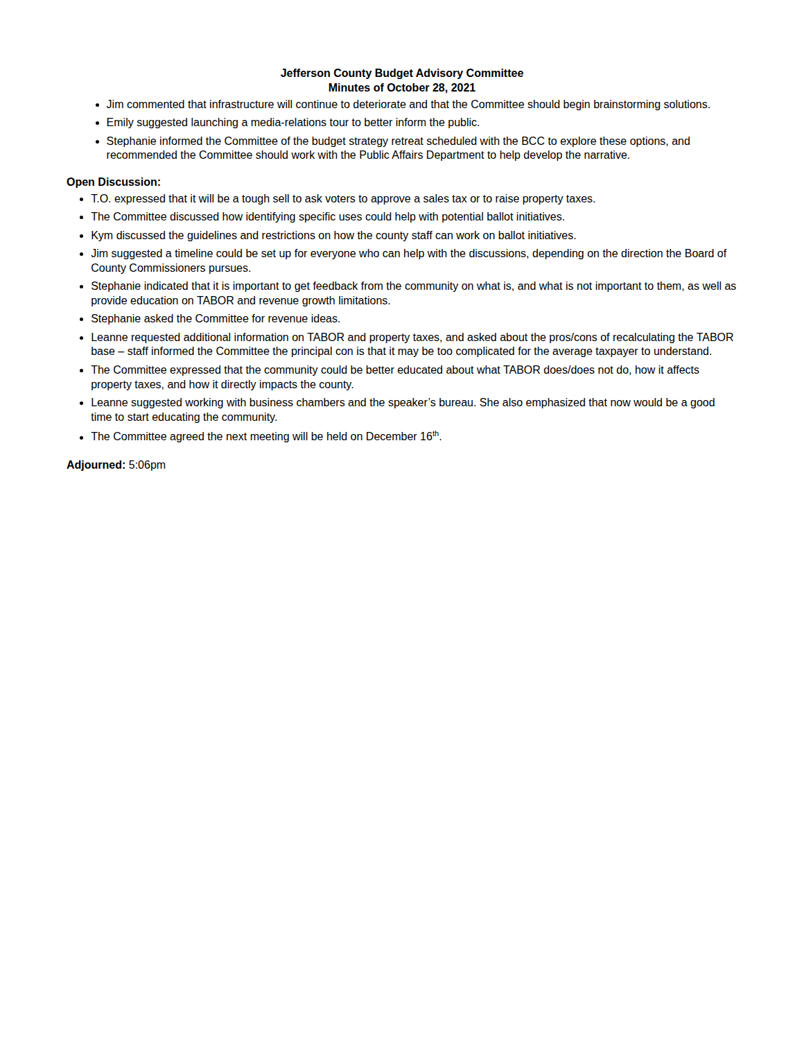Jefferson County Budget Advisory Committee Minutes of October 28, 2021
Jim commented that infrastructure will continue to deteriorate and that the Committee should begin brainstorming solutions.
Emily suggested launching a media-relations tour to better inform the public.
Stephanie informed the Committee of the budget strategy retreat scheduled with the BCC to explore these options, and recommended the Committee should work with the Public Affairs Department to help develop the narrative.
Open Discussion:
T.O. expressed that it will be a tough sell to ask voters to approve a sales tax or to raise property taxes.
The Committee discussed how identifying specific uses could help with potential ballot initiatives.
Kym discussed the guidelines and restrictions on how the county staff can work on ballot initiatives.
Jim suggested a timeline could be set up for everyone who can help with the discussions, depending on the direction the Board of County Commissioners pursues.
Stephanie indicated that it is important to get feedback from the community on what is, and what is not important to them, as well as provide education on TABOR and revenue growth limitations.
Stephanie asked the Committee for revenue ideas.
Leanne requested additional information on TABOR and property taxes, and asked about the pros/cons of recalculating the TABOR base – staff informed the Committee the principal con is that it may be too complicated for the average taxpayer to understand.
The Committee expressed that the community could be better educated about what TABOR does/does not do, how it affects property taxes, and how it directly impacts the county.
Leanne suggested working with business chambers and the speaker’s bureau. She also emphasized that now would be a good time to start educating the community.
The Committee agreed the next meeting will be held on December 16th.
Adjourned: 5:06pm